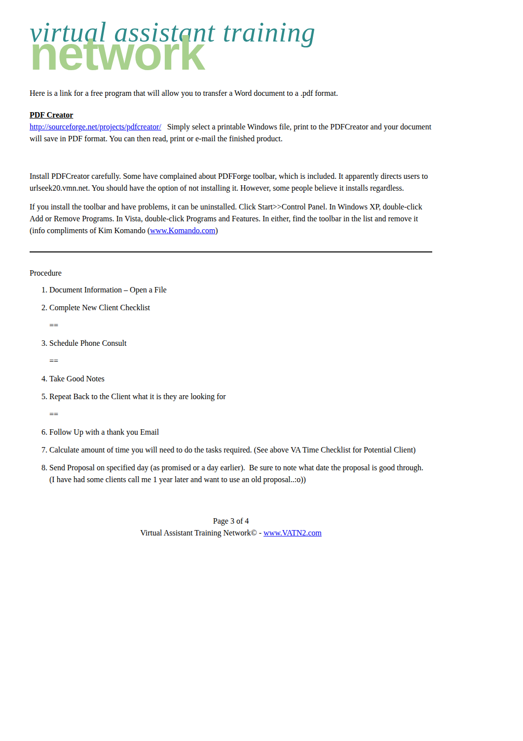virtual assistant training
network
Here is a link for a free program that will allow you to transfer a Word document to a .pdf format.
PDF Creator
http://sourceforge.net/projects/pdfcreator/ Simply select a printable Windows file, print to the PDFCreator and your document will save in PDF format. You can then read, print or e-mail the finished product.
Install PDFCreator carefully. Some have complained about PDFForge toolbar, which is included. It apparently directs users to urlseek20.vmn.net. You should have the option of not installing it. However, some people believe it installs regardless.
If you install the toolbar and have problems, it can be uninstalled. Click Start>>Control Panel. In Windows XP, double-click Add or Remove Programs. In Vista, double-click Programs and Features. In either, find the toolbar in the list and remove it (info compliments of Kim Komando (www.Komando.com)
Procedure
Document Information – Open a File
Complete New Client Checklist
==
Schedule Phone Consult
==
Take Good Notes
Repeat Back to the Client what it is they are looking for
==
Follow Up with a thank you Email
Calculate amount of time you will need to do the tasks required. (See above VA Time Checklist for Potential Client)
Send Proposal on specified day (as promised or a day earlier). Be sure to note what date the proposal is good through. (I have had some clients call me 1 year later and want to use an old proposal..:o))
Page 3 of 4
Virtual Assistant Training Network© - www.VATN2.com